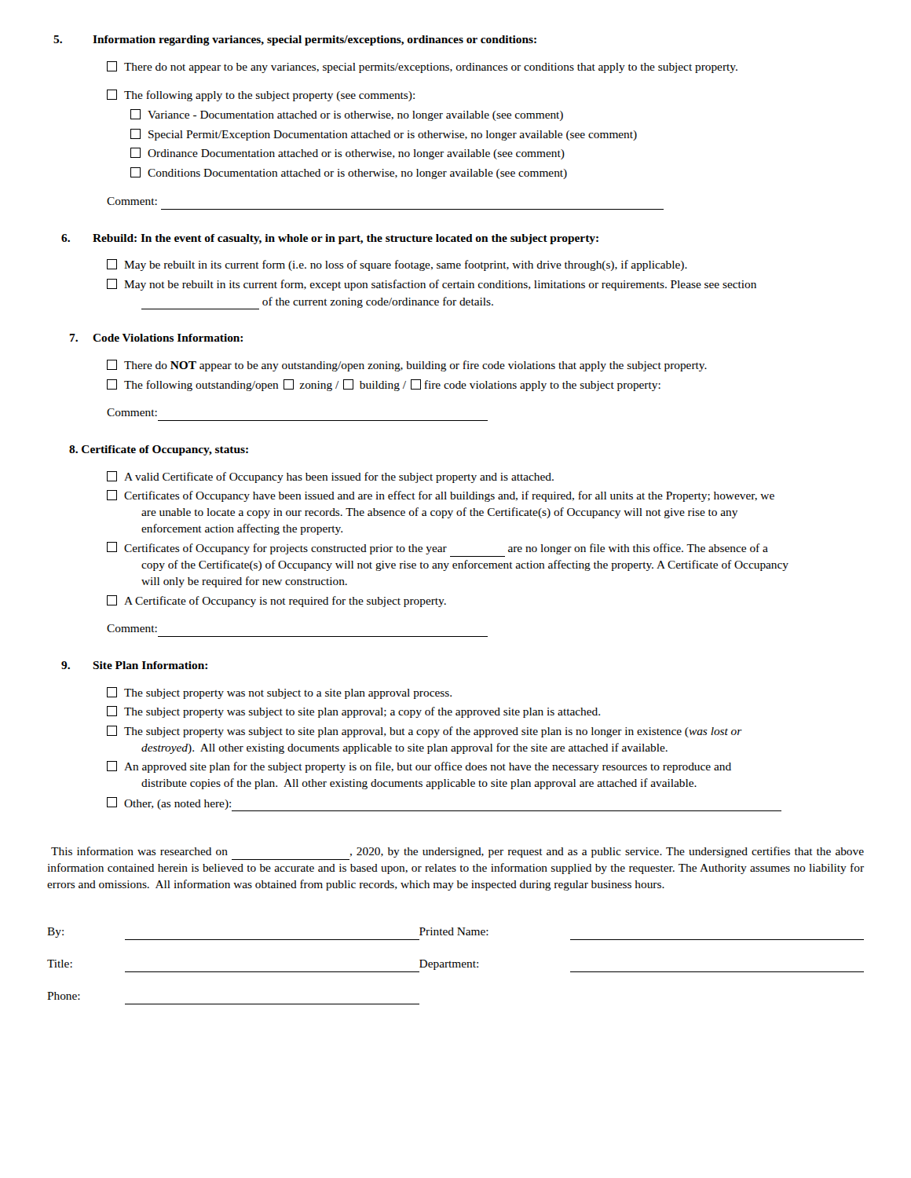5. Information regarding variances, special permits/exceptions, ordinances or conditions:
There do not appear to be any variances, special permits/exceptions, ordinances or conditions that apply to the subject property.
The following apply to the subject property (see comments):
Variance - Documentation attached or is otherwise, no longer available (see comment)
Special Permit/Exception Documentation attached or is otherwise, no longer available (see comment)
Ordinance Documentation attached or is otherwise, no longer available (see comment)
Conditions Documentation attached or is otherwise, no longer available (see comment)
Comment:
6. Rebuild: In the event of casualty, in whole or in part, the structure located on the subject property:
May be rebuilt in its current form (i.e. no loss of square footage, same footprint, with drive through(s), if applicable).
May not be rebuilt in its current form, except upon satisfaction of certain conditions, limitations or requirements. Please see section of the current zoning code/ordinance for details.
7. Code Violations Information:
There do NOT appear to be any outstanding/open zoning, building or fire code violations that apply the subject property.
The following outstanding/open zoning / building / fire code violations apply to the subject property:
Comment:
8. Certificate of Occupancy, status:
A valid Certificate of Occupancy has been issued for the subject property and is attached.
Certificates of Occupancy have been issued and are in effect for all buildings and, if required, for all units at the Property; however, we are unable to locate a copy in our records. The absence of a copy of the Certificate(s) of Occupancy will not give rise to any enforcement action affecting the property.
Certificates of Occupancy for projects constructed prior to the year are no longer on file with this office. The absence of a copy of the Certificate(s) of Occupancy will not give rise to any enforcement action affecting the property. A Certificate of Occupancy will only be required for new construction.
A Certificate of Occupancy is not required for the subject property.
Comment:
9. Site Plan Information:
The subject property was not subject to a site plan approval process.
The subject property was subject to site plan approval; a copy of the approved site plan is attached.
The subject property was subject to site plan approval, but a copy of the approved site plan is no longer in existence (was lost or destroyed). All other existing documents applicable to site plan approval for the site are attached if available.
An approved site plan for the subject property is on file, but our office does not have the necessary resources to reproduce and distribute copies of the plan. All other existing documents applicable to site plan approval are attached if available.
Other, (as noted here):
This information was researched on , 2020, by the undersigned, per request and as a public service. The undersigned certifies that the above information contained herein is believed to be accurate and is based upon, or relates to the information supplied by the requester. The Authority assumes no liability for errors and omissions. All information was obtained from public records, which may be inspected during regular business hours.
| By: | | Printed Name: | |
| Title: | | Department: | |
| Phone: | | | |